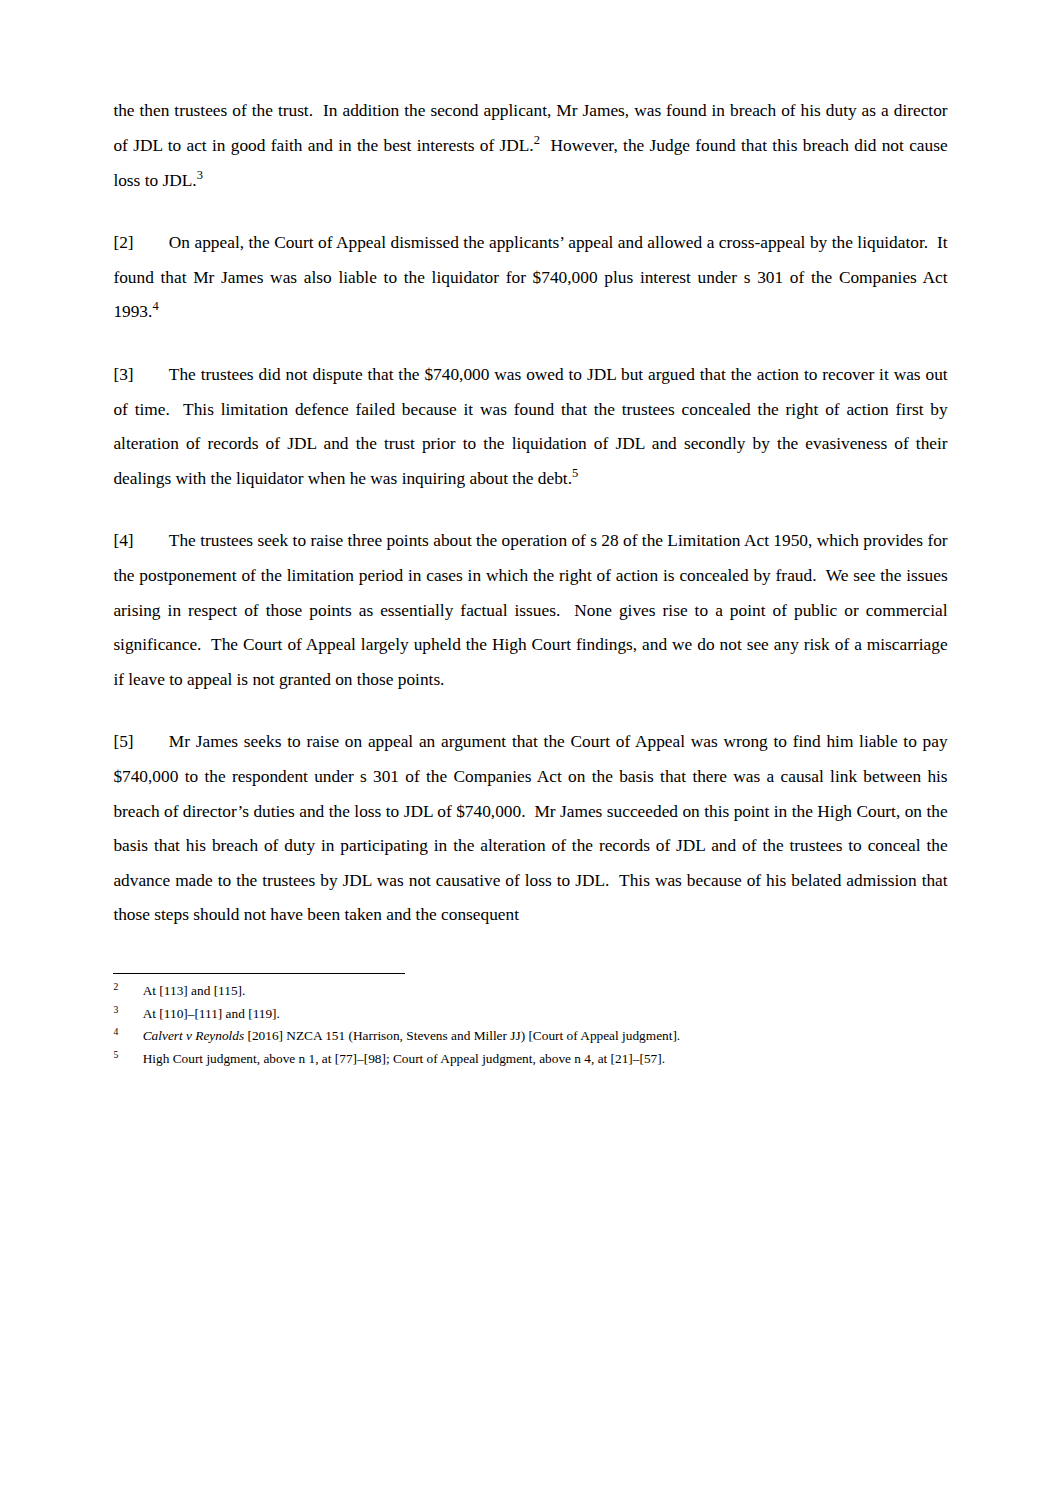the then trustees of the trust. In addition the second applicant, Mr James, was found in breach of his duty as a director of JDL to act in good faith and in the best interests of JDL.2 However, the Judge found that this breach did not cause loss to JDL.3
[2] On appeal, the Court of Appeal dismissed the applicants’ appeal and allowed a cross-appeal by the liquidator. It found that Mr James was also liable to the liquidator for $740,000 plus interest under s 301 of the Companies Act 1993.4
[3] The trustees did not dispute that the $740,000 was owed to JDL but argued that the action to recover it was out of time. This limitation defence failed because it was found that the trustees concealed the right of action first by alteration of records of JDL and the trust prior to the liquidation of JDL and secondly by the evasiveness of their dealings with the liquidator when he was inquiring about the debt.5
[4] The trustees seek to raise three points about the operation of s 28 of the Limitation Act 1950, which provides for the postponement of the limitation period in cases in which the right of action is concealed by fraud. We see the issues arising in respect of those points as essentially factual issues. None gives rise to a point of public or commercial significance. The Court of Appeal largely upheld the High Court findings, and we do not see any risk of a miscarriage if leave to appeal is not granted on those points.
[5] Mr James seeks to raise on appeal an argument that the Court of Appeal was wrong to find him liable to pay $740,000 to the respondent under s 301 of the Companies Act on the basis that there was a causal link between his breach of director’s duties and the loss to JDL of $740,000. Mr James succeeded on this point in the High Court, on the basis that his breach of duty in participating in the alteration of the records of JDL and of the trustees to conceal the advance made to the trustees by JDL was not causative of loss to JDL. This was because of his belated admission that those steps should not have been taken and the consequent
2
At [113] and [115].
3
At [110]–[111] and [119].
4
Calvert v Reynolds [2016] NZCA 151 (Harrison, Stevens and Miller JJ) [Court of Appeal judgment].
5
High Court judgment, above n 1, at [77]–[98]; Court of Appeal judgment, above n 4, at [21]–[57].